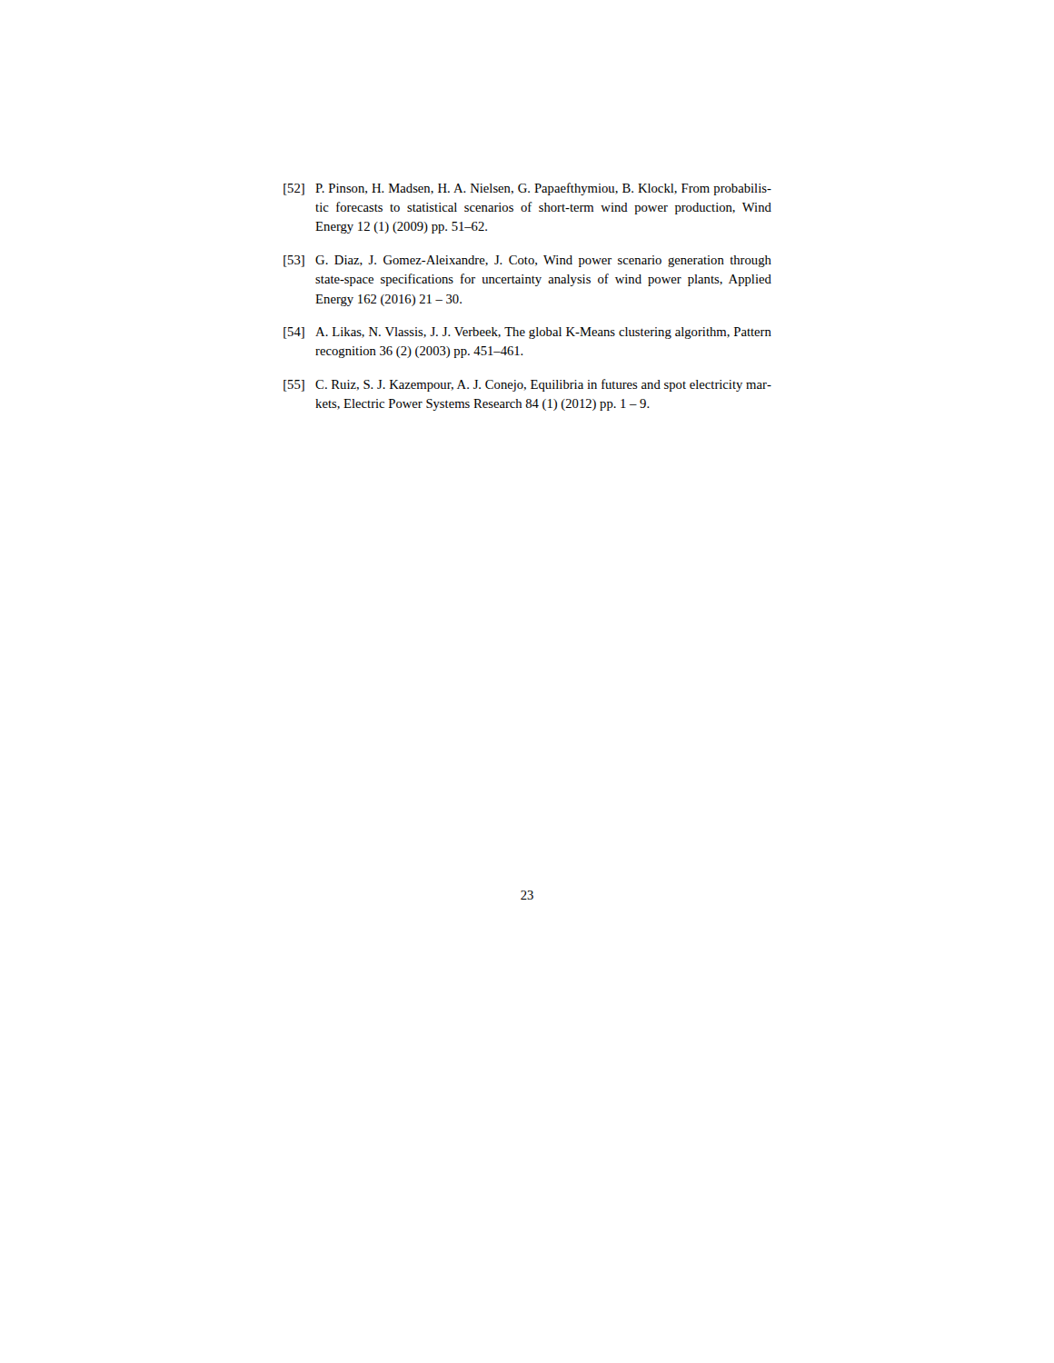[52] P. Pinson, H. Madsen, H. A. Nielsen, G. Papaefthymiou, B. Klockl, From probabilistic forecasts to statistical scenarios of short-term wind power production, Wind Energy 12 (1) (2009) pp. 51–62.
[53] G. Diaz, J. Gomez-Aleixandre, J. Coto, Wind power scenario generation through state-space specifications for uncertainty analysis of wind power plants, Applied Energy 162 (2016) 21 – 30.
[54] A. Likas, N. Vlassis, J. J. Verbeek, The global K-Means clustering algorithm, Pattern recognition 36 (2) (2003) pp. 451–461.
[55] C. Ruiz, S. J. Kazempour, A. J. Conejo, Equilibria in futures and spot electricity markets, Electric Power Systems Research 84 (1) (2012) pp. 1 – 9.
23